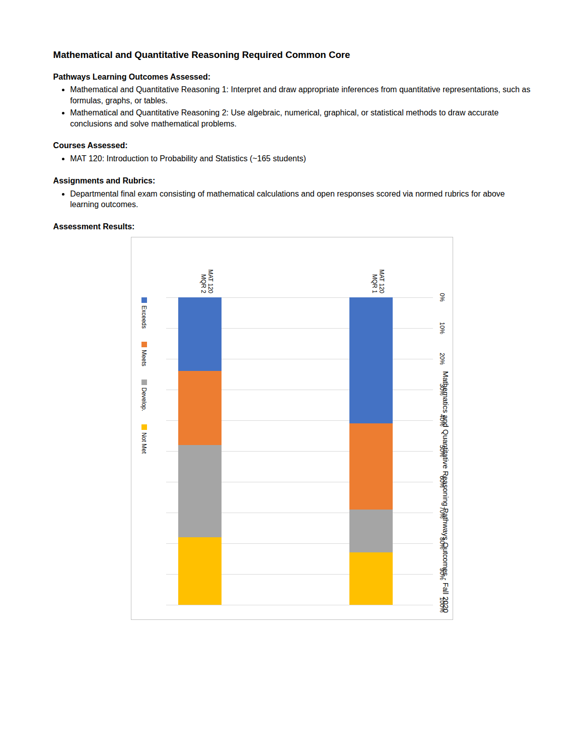Mathematical and Quantitative Reasoning Required Common Core
Pathways Learning Outcomes Assessed:
Mathematical and Quantitative Reasoning 1: Interpret and draw appropriate inferences from quantitative representations, such as formulas, graphs, or tables.
Mathematical and Quantitative Reasoning 2: Use algebraic, numerical, graphical, or statistical methods to draw accurate conclusions and solve mathematical problems.
Courses Assessed:
MAT 120: Introduction to Probability and Statistics (~165 students)
Assignments and Rubrics:
Departmental final exam consisting of mathematical calculations and open responses scored via normed rubrics for above learning outcomes.
Assessment Results:
Mathematics and Quantitative Reasoning Pathways Outcomes - Fall 2020
0%
10%
20%
30%
40%
50%
60%
70%
80%
90%
100%
MAT 120
MQR 1
MAT 120
MQR 2
Exceeds Meets Develop. Not Met